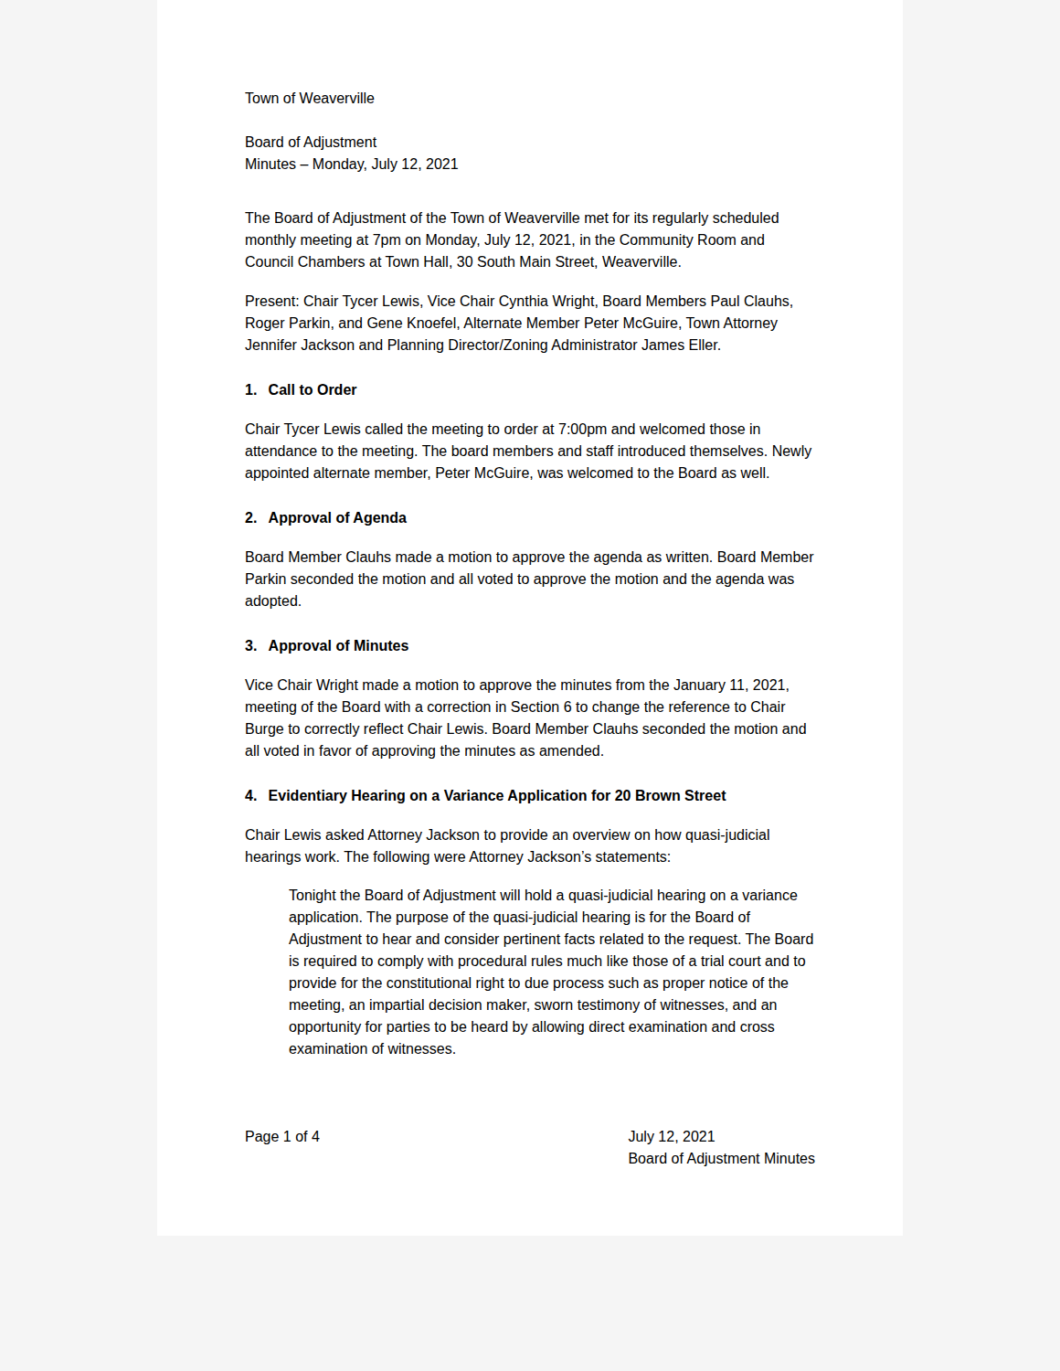Town of Weaverville
Board of Adjustment
Minutes – Monday, July 12, 2021
The Board of Adjustment of the Town of Weaverville met for its regularly scheduled monthly meeting at 7pm on Monday, July 12, 2021, in the Community Room and Council Chambers at Town Hall, 30 South Main Street, Weaverville.
Present: Chair Tycer Lewis, Vice Chair Cynthia Wright, Board Members Paul Clauhs, Roger Parkin, and Gene Knoefel, Alternate Member Peter McGuire, Town Attorney Jennifer Jackson and Planning Director/Zoning Administrator James Eller.
1. Call to Order
Chair Tycer Lewis called the meeting to order at 7:00pm and welcomed those in attendance to the meeting. The board members and staff introduced themselves. Newly appointed alternate member, Peter McGuire, was welcomed to the Board as well.
2. Approval of Agenda
Board Member Clauhs made a motion to approve the agenda as written. Board Member Parkin seconded the motion and all voted to approve the motion and the agenda was adopted.
3. Approval of Minutes
Vice Chair Wright made a motion to approve the minutes from the January 11, 2021, meeting of the Board with a correction in Section 6 to change the reference to Chair Burge to correctly reflect Chair Lewis. Board Member Clauhs seconded the motion and all voted in favor of approving the minutes as amended.
4. Evidentiary Hearing on a Variance Application for 20 Brown Street
Chair Lewis asked Attorney Jackson to provide an overview on how quasi-judicial hearings work. The following were Attorney Jackson’s statements:
Tonight the Board of Adjustment will hold a quasi-judicial hearing on a variance application. The purpose of the quasi-judicial hearing is for the Board of Adjustment to hear and consider pertinent facts related to the request. The Board is required to comply with procedural rules much like those of a trial court and to provide for the constitutional right to due process such as proper notice of the meeting, an impartial decision maker, sworn testimony of witnesses, and an opportunity for parties to be heard by allowing direct examination and cross examination of witnesses.
Page 1 of 4
July 12, 2021
Board of Adjustment Minutes